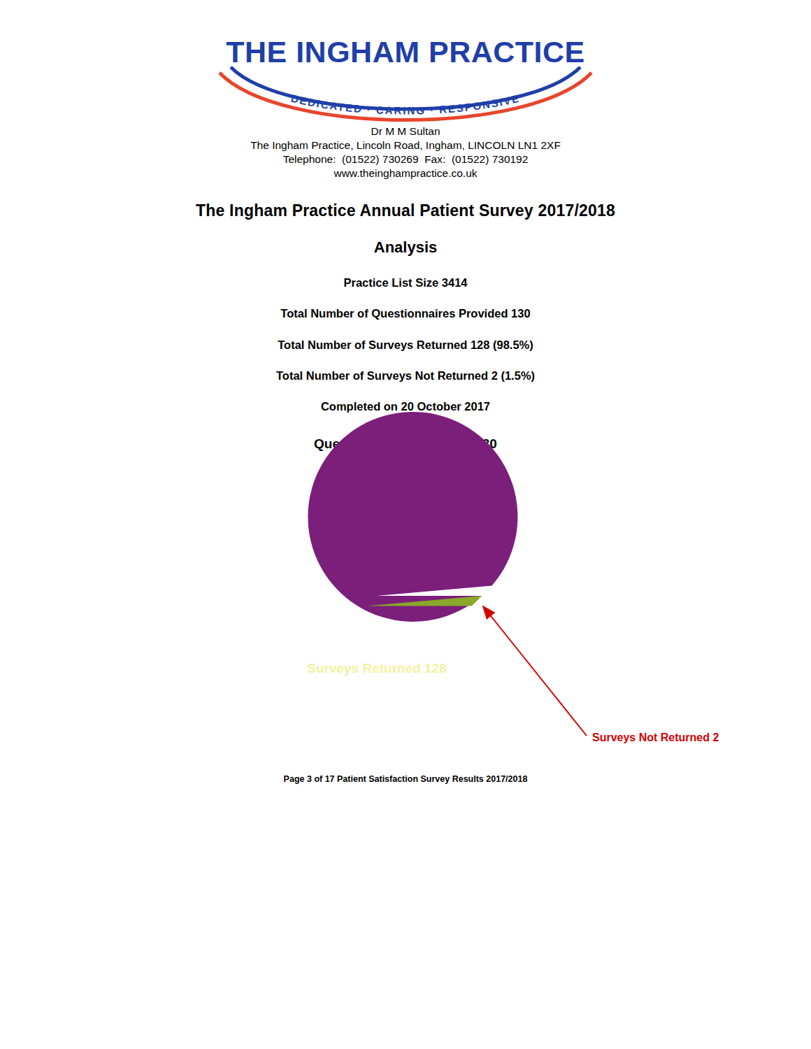THE INGHAM PRACTICE
DEDICATED · CARING · RESPONSIVE
Dr M M Sultan The Ingham Practice, Lincoln Road, Ingham, LINCOLN LN1 2XF Telephone: (01522) 730269 Fax: (01522) 730192 www.theinghampractice.co.uk
The Ingham Practice Annual Patient Survey 2017/2018
Analysis
Practice List Size 3414
Total Number of Questionnaires Provided 130
Total Number of Surveys Returned 128 (98.5%)
Total Number of Surveys Not Returned 2 (1.5%)
Completed on 20 October 2017
Questionnaires Provided 130
Surveys Returned 128 Surveys Not Returned 2
Page 3 of 17 Patient Satisfaction Survey Results 2017/2018